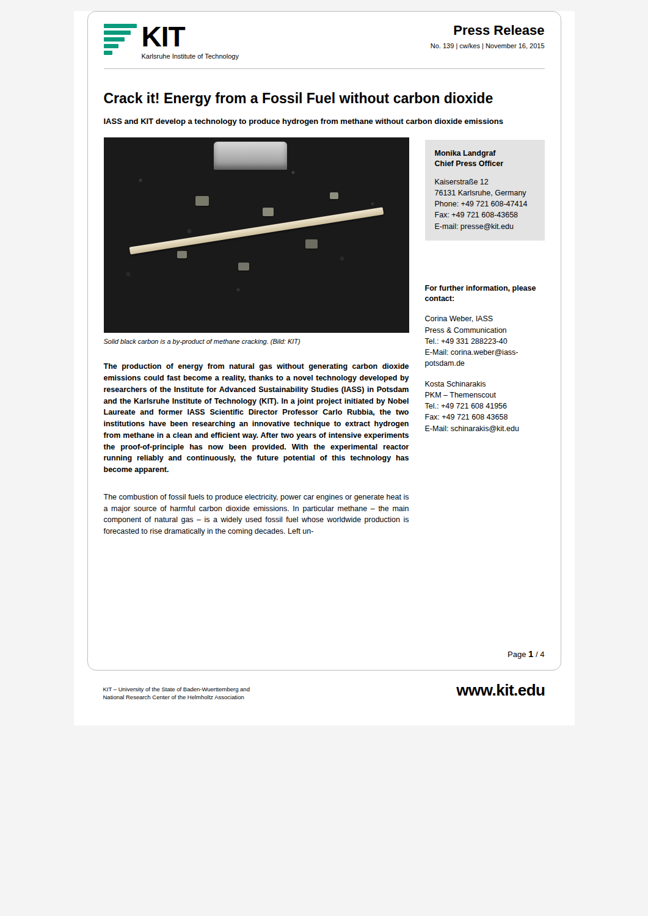KIT
Karlsruhe Institute of Technology
Press Release
No. 139 | cw/kes | November 16, 2015
Crack it! Energy from a Fossil Fuel without carbon dioxide
IASS and KIT develop a technology to produce hydrogen from methane without carbon dioxide emissions
Solid black carbon is a by-product of methane cracking. (Bild: KIT)
The production of energy from natural gas without generating carbon dioxide emissions could fast become a reality, thanks to a novel technology developed by researchers of the Institute for Advanced Sustainability Studies (IASS) in Potsdam and the Karlsruhe Institute of Technology (KIT). In a joint project initiated by Nobel Laureate and former IASS Scientific Director Professor Carlo Rubbia, the two institutions have been researching an innovative technique to extract hydrogen from methane in a clean and efficient way. After two years of intensive experiments the proof-of-principle has now been provided. With the experimental reactor running reliably and continuously, the future potential of this technology has become apparent.
The combustion of fossil fuels to produce electricity, power car engines or generate heat is a major source of harmful carbon dioxide emissions. In particular methane – the main component of natural gas – is a widely used fossil fuel whose worldwide production is forecasted to rise dramatically in the coming decades. Left un-
Monika Landgraf
Chief Press Officer
Kaiserstraße 12
76131 Karlsruhe, Germany
Phone: +49 721 608-47414
Fax: +49 721 608-43658
E-mail: presse@kit.edu
For further information, please contact:
Corina Weber, IASS
Press & Communication
Tel.: +49 331 288223-40
E-Mail: corina.weber@iass-potsdam.de
Kosta Schinarakis
PKM – Themenscout
Tel.: +49 721 608 41956
Fax: +49 721 608 43658
E-Mail: schinarakis@kit.edu
Page 1 / 4
KIT – University of the State of Baden-Wuerttemberg and
National Research Center of the Helmholtz Association
www.kit.edu